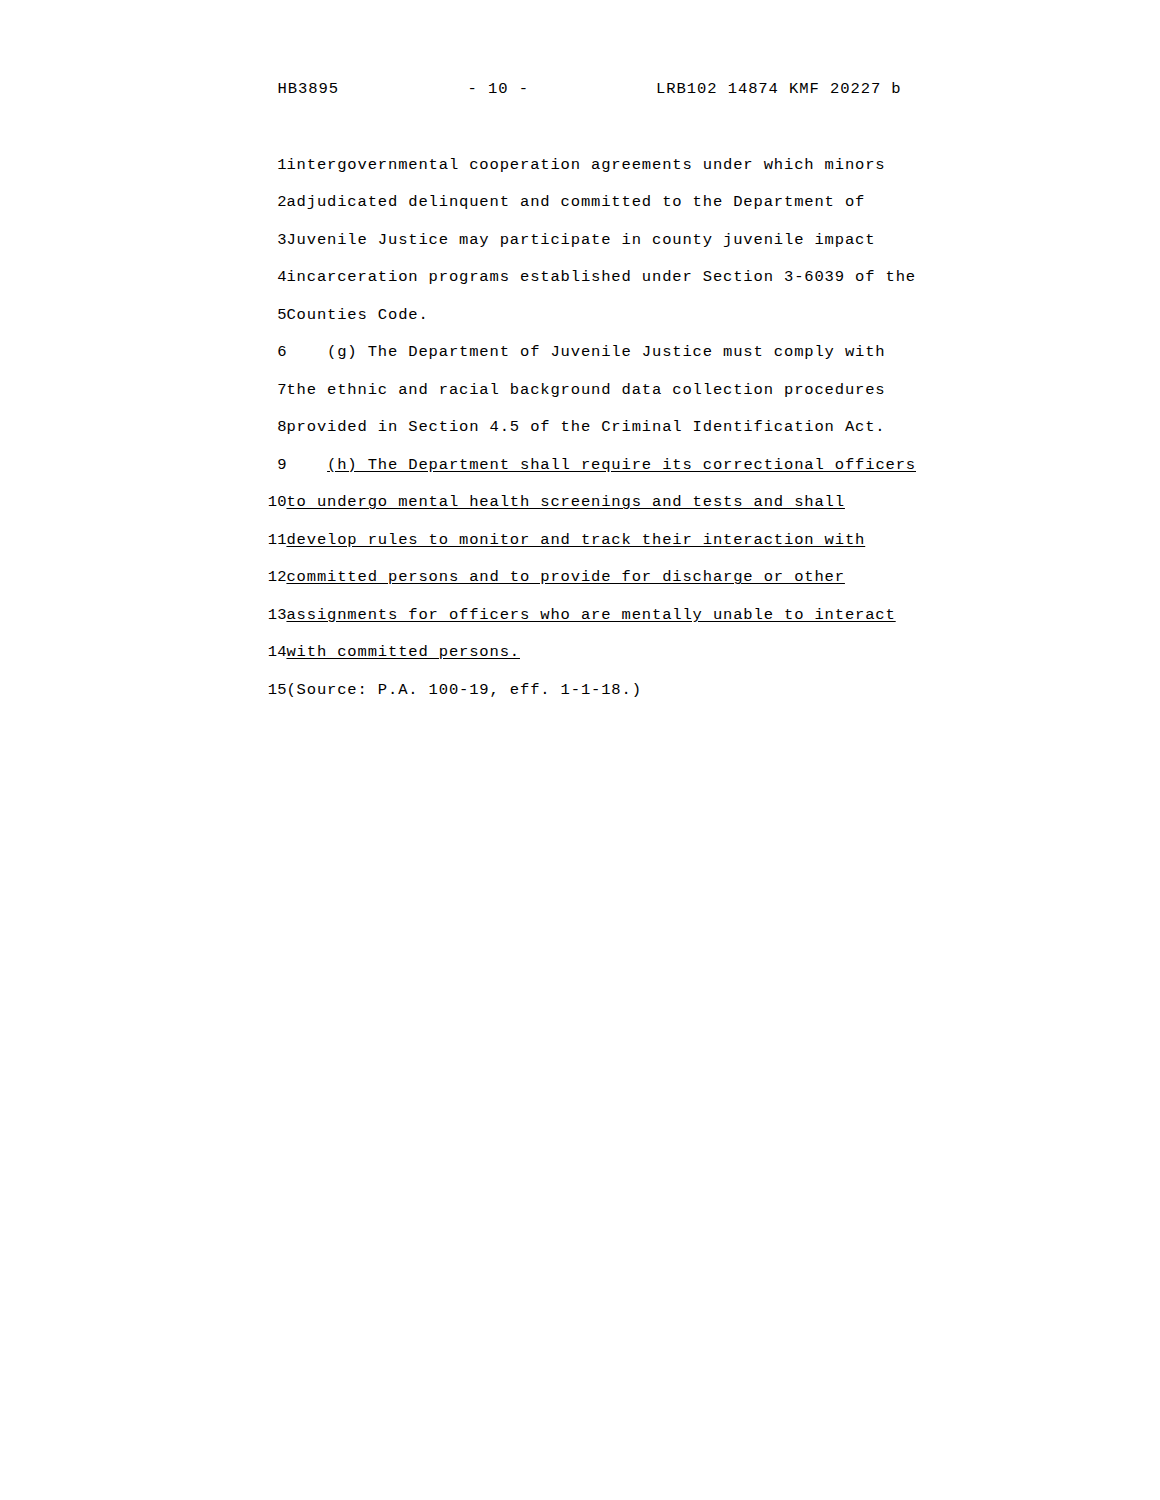HB3895 - 10 - LRB102 14874 KMF 20227 b
| 1 | intergovernmental cooperation agreements under which minors |
| 2 | adjudicated delinquent and committed to the Department of |
| 3 | Juvenile Justice may participate in county juvenile impact |
| 4 | incarceration programs established under Section 3-6039 of the |
| 5 | Counties Code. |
| 6 | (g) The Department of Juvenile Justice must comply with |
| 7 | the ethnic and racial background data collection procedures |
| 8 | provided in Section 4.5 of the Criminal Identification Act. |
| 9 | (h) The Department shall require its correctional officers |
| 10 | to undergo mental health screenings and tests and shall |
| 11 | develop rules to monitor and track their interaction with |
| 12 | committed persons and to provide for discharge or other |
| 13 | assignments for officers who are mentally unable to interact |
| 14 | with committed persons. |
| 15 | (Source: P.A. 100-19, eff. 1-1-18.) |